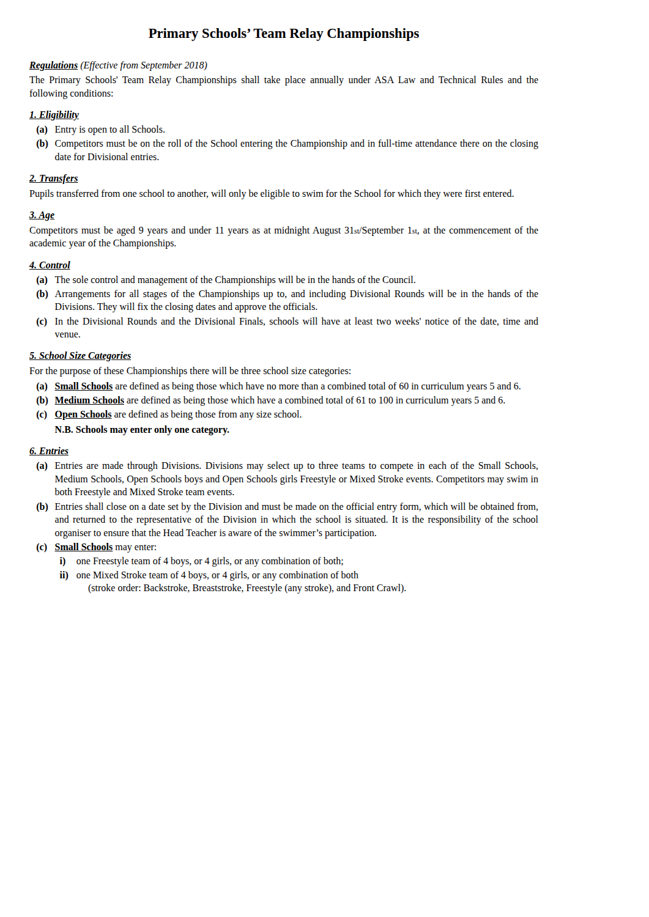Primary Schools’ Team Relay Championships
Regulations (Effective from September 2018)
The Primary Schools' Team Relay Championships shall take place annually under ASA Law and Technical Rules and the following conditions:
1. Eligibility
(a) Entry is open to all Schools.
(b) Competitors must be on the roll of the School entering the Championship and in full-time attendance there on the closing date for Divisional entries.
2. Transfers
Pupils transferred from one school to another, will only be eligible to swim for the School for which they were first entered.
3. Age
Competitors must be aged 9 years and under 11 years as at midnight August 31st/September 1st, at the commencement of the academic year of the Championships.
4. Control
(a) The sole control and management of the Championships will be in the hands of the Council.
(b) Arrangements for all stages of the Championships up to, and including Divisional Rounds will be in the hands of the Divisions. They will fix the closing dates and approve the officials.
(c) In the Divisional Rounds and the Divisional Finals, schools will have at least two weeks' notice of the date, time and venue.
5. School Size Categories
For the purpose of these Championships there will be three school size categories:
(a) Small Schools are defined as being those which have no more than a combined total of 60 in curriculum years 5 and 6.
(b) Medium Schools are defined as being those which have a combined total of 61 to 100 in curriculum years 5 and 6.
(c) Open Schools are defined as being those from any size school.
N.B. Schools may enter only one category.
6. Entries
(a) Entries are made through Divisions. Divisions may select up to three teams to compete in each of the Small Schools, Medium Schools, Open Schools boys and Open Schools girls Freestyle or Mixed Stroke events. Competitors may swim in both Freestyle and Mixed Stroke team events.
(b) Entries shall close on a date set by the Division and must be made on the official entry form, which will be obtained from, and returned to the representative of the Division in which the school is situated. It is the responsibility of the school organiser to ensure that the Head Teacher is aware of the swimmer’s participation.
(c) Small Schools may enter:
i) one Freestyle team of 4 boys, or 4 girls, or any combination of both;
ii) one Mixed Stroke team of 4 boys, or 4 girls, or any combination of both (stroke order: Backstroke, Breaststroke, Freestyle (any stroke), and Front Crawl).